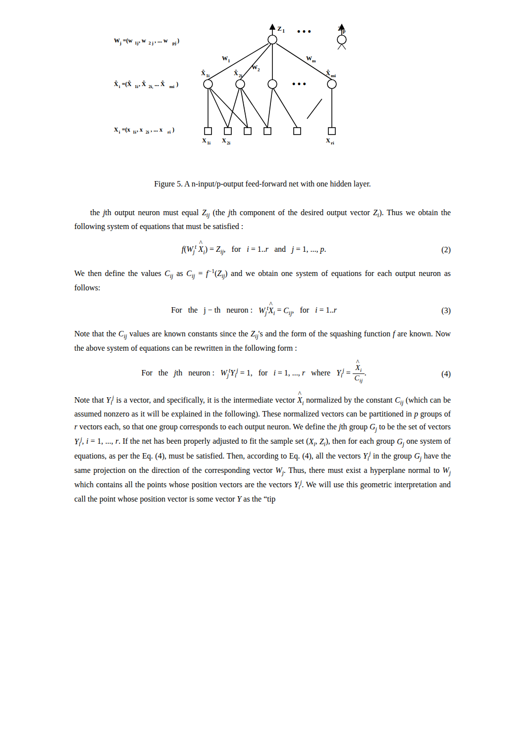Z 1 • • • Z p • • • W 1 W 2 W m X̂ 1i X̂ 2i X̂ mi X 1i X 2i X ri W j =(w 1j , w 2 j , ... w pj ) X̂ i =(X̂ 1i , X̂ 2i, ... X̂ mi ) X i =(x 1i , x 2i , ... x ri )
Figure 5. A n-input/p-output feed-forward net with one hidden layer.
the jth output neuron must equal Zij (the jth component of the desired output vector Zi). Thus we obtain the following system of equations that must be satisfied :
f(Wjt Xi) = Zij, for i = 1..r and j = 1, ..., p.
(2)
We then define the values Cij as Cij = f−1(Zij) and we obtain one system of equations for each output neuron as follows:
For the j − th neuron : WjtXi = Cij, for i = 1..r
(3)
Note that the Cij values are known constants since the Zij's and the form of the squashing function f are known. Now the above system of equations can be rewritten in the following form :
For the jth neuron : WjtYij = 1, for i = 1, ..., r where Yij = Xi Cij.
(4)
Note that Yij is a vector, and specifically, it is the intermediate vector Xi normalized by the constant Cij (which can be assumed nonzero as it will be explained in the following). These normalized vectors can be partitioned in p groups of r vectors each, so that one group corresponds to each output neuron. We define the jth group Gj to be the set of vectors Yij, i = 1, ..., r. If the net has been properly adjusted to fit the sample set (Xi, Zi), then for each group Gj one system of equations, as per the Eq. (4), must be satisfied. Then, according to Eq. (4), all the vectors Yij in the group Gj have the same projection on the direction of the corresponding vector Wj. Thus, there must exist a hyperplane normal to Wj which contains all the points whose position vectors are the vectors Yij. We will use this geometric interpretation and call the point whose position vector is some vector Y as the “tip